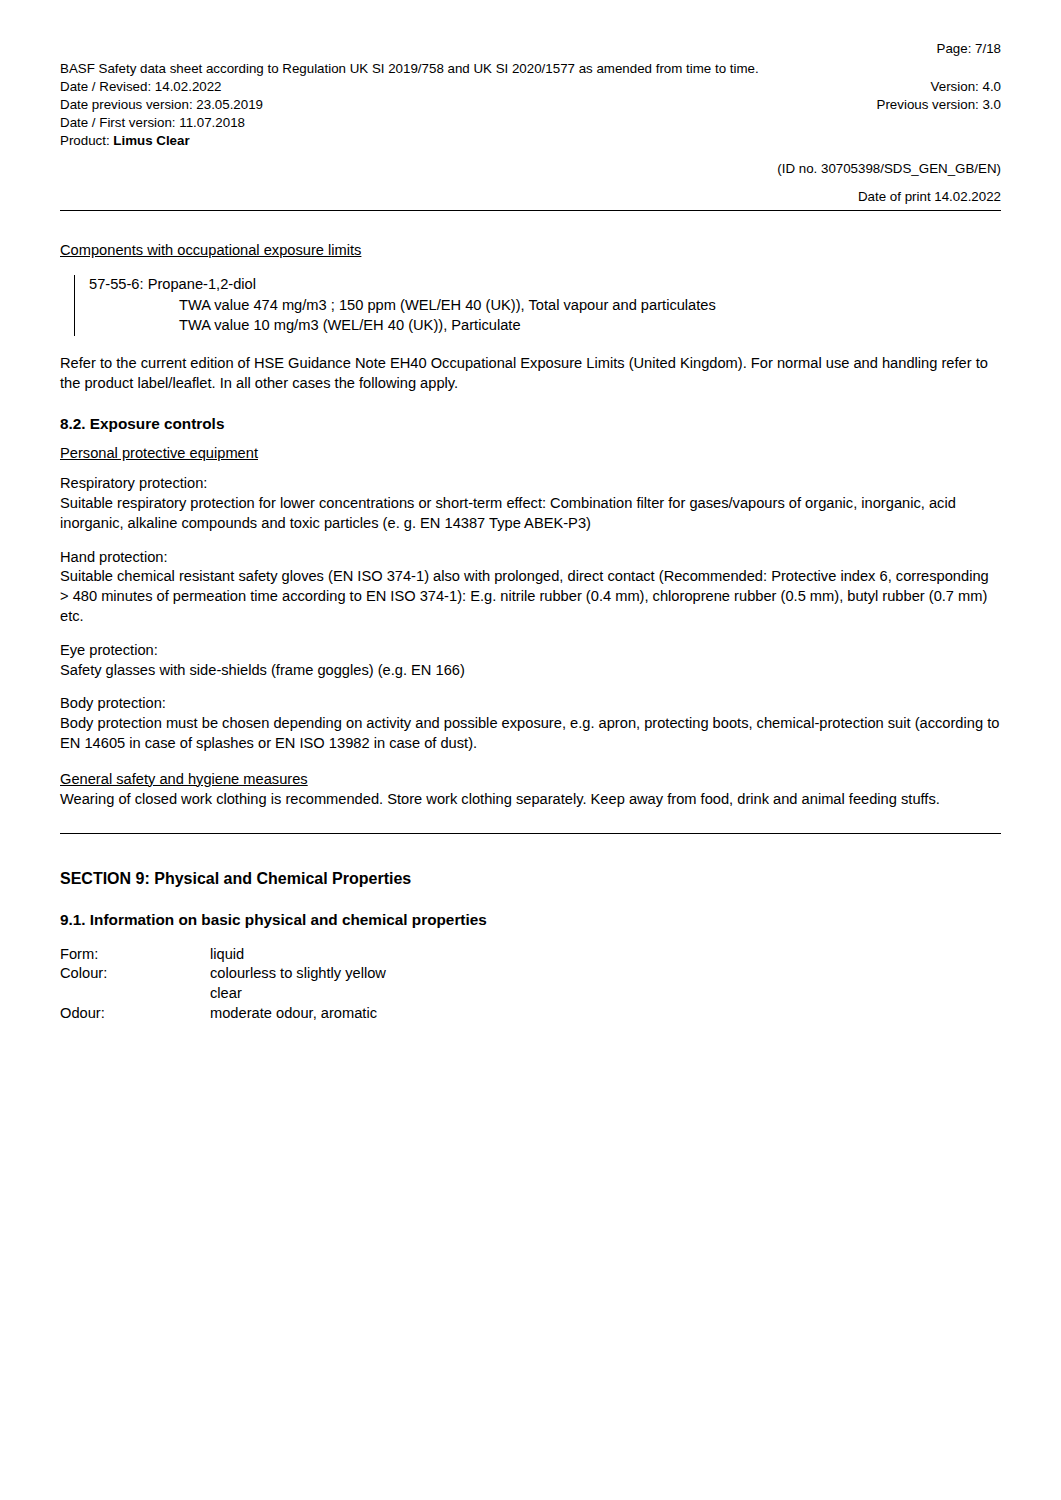Page: 7/18
BASF Safety data sheet according to Regulation UK SI 2019/758 and UK SI 2020/1577 as amended from time to time.
Date / Revised: 14.02.2022 Version: 4.0
Date previous version: 23.05.2019 Previous version: 3.0
Date / First version: 11.07.2018
Product: Limus Clear
(ID no. 30705398/SDS_GEN_GB/EN)
Date of print 14.02.2022
Components with occupational exposure limits
57-55-6: Propane-1,2-diol
TWA value 474 mg/m3 ; 150 ppm (WEL/EH 40 (UK)), Total vapour and particulates
TWA value 10 mg/m3 (WEL/EH 40 (UK)), Particulate
Refer to the current edition of HSE Guidance Note EH40 Occupational Exposure Limits (United Kingdom). For normal use and handling refer to the product label/leaflet. In all other cases the following apply.
8.2. Exposure controls
Personal protective equipment
Respiratory protection:
Suitable respiratory protection for lower concentrations or short-term effect: Combination filter for gases/vapours of organic, inorganic, acid inorganic, alkaline compounds and toxic particles (e. g. EN 14387 Type ABEK-P3)
Hand protection:
Suitable chemical resistant safety gloves (EN ISO 374-1) also with prolonged, direct contact (Recommended: Protective index 6, corresponding > 480 minutes of permeation time according to EN ISO 374-1): E.g. nitrile rubber (0.4 mm), chloroprene rubber (0.5 mm), butyl rubber (0.7 mm) etc.
Eye protection:
Safety glasses with side-shields (frame goggles) (e.g. EN 166)
Body protection:
Body protection must be chosen depending on activity and possible exposure, e.g. apron, protecting boots, chemical-protection suit (according to EN 14605 in case of splashes or EN ISO 13982 in case of dust).
General safety and hygiene measures
Wearing of closed work clothing is recommended. Store work clothing separately. Keep away from food, drink and animal feeding stuffs.
SECTION 9: Physical and Chemical Properties
9.1. Information on basic physical and chemical properties
Form:
liquid
Colour:
colourless to slightly yellow
clear
Odour:
moderate odour, aromatic